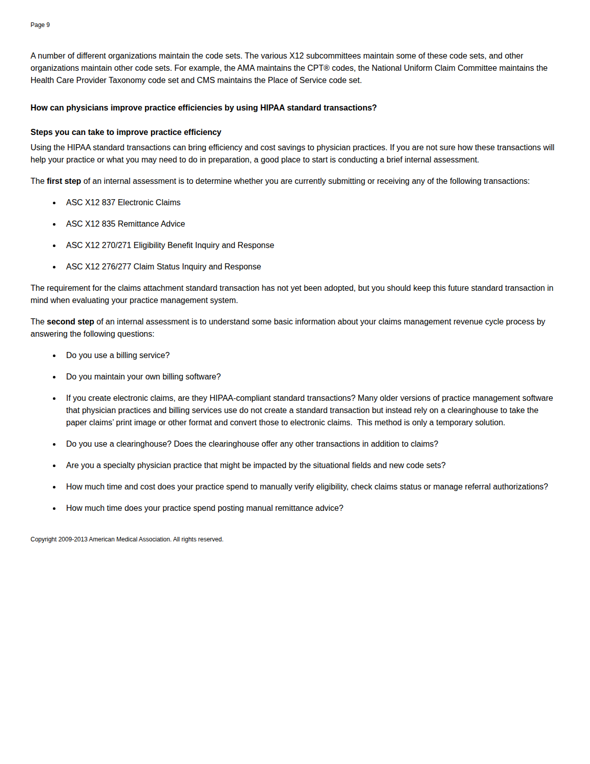Page 9
A number of different organizations maintain the code sets. The various X12 subcommittees maintain some of these code sets, and other organizations maintain other code sets. For example, the AMA maintains the CPT® codes, the National Uniform Claim Committee maintains the Health Care Provider Taxonomy code set and CMS maintains the Place of Service code set.
How can physicians improve practice efficiencies by using HIPAA standard transactions?
Steps you can take to improve practice efficiency
Using the HIPAA standard transactions can bring efficiency and cost savings to physician practices. If you are not sure how these transactions will help your practice or what you may need to do in preparation, a good place to start is conducting a brief internal assessment.
The first step of an internal assessment is to determine whether you are currently submitting or receiving any of the following transactions:
ASC X12 837 Electronic Claims
ASC X12 835 Remittance Advice
ASC X12 270/271 Eligibility Benefit Inquiry and Response
ASC X12 276/277 Claim Status Inquiry and Response
The requirement for the claims attachment standard transaction has not yet been adopted, but you should keep this future standard transaction in mind when evaluating your practice management system.
The second step of an internal assessment is to understand some basic information about your claims management revenue cycle process by answering the following questions:
Do you use a billing service?
Do you maintain your own billing software?
If you create electronic claims, are they HIPAA-compliant standard transactions? Many older versions of practice management software that physician practices and billing services use do not create a standard transaction but instead rely on a clearinghouse to take the paper claims’ print image or other format and convert those to electronic claims. This method is only a temporary solution.
Do you use a clearinghouse? Does the clearinghouse offer any other transactions in addition to claims?
Are you a specialty physician practice that might be impacted by the situational fields and new code sets?
How much time and cost does your practice spend to manually verify eligibility, check claims status or manage referral authorizations?
How much time does your practice spend posting manual remittance advice?
Copyright 2009-2013 American Medical Association. All rights reserved.